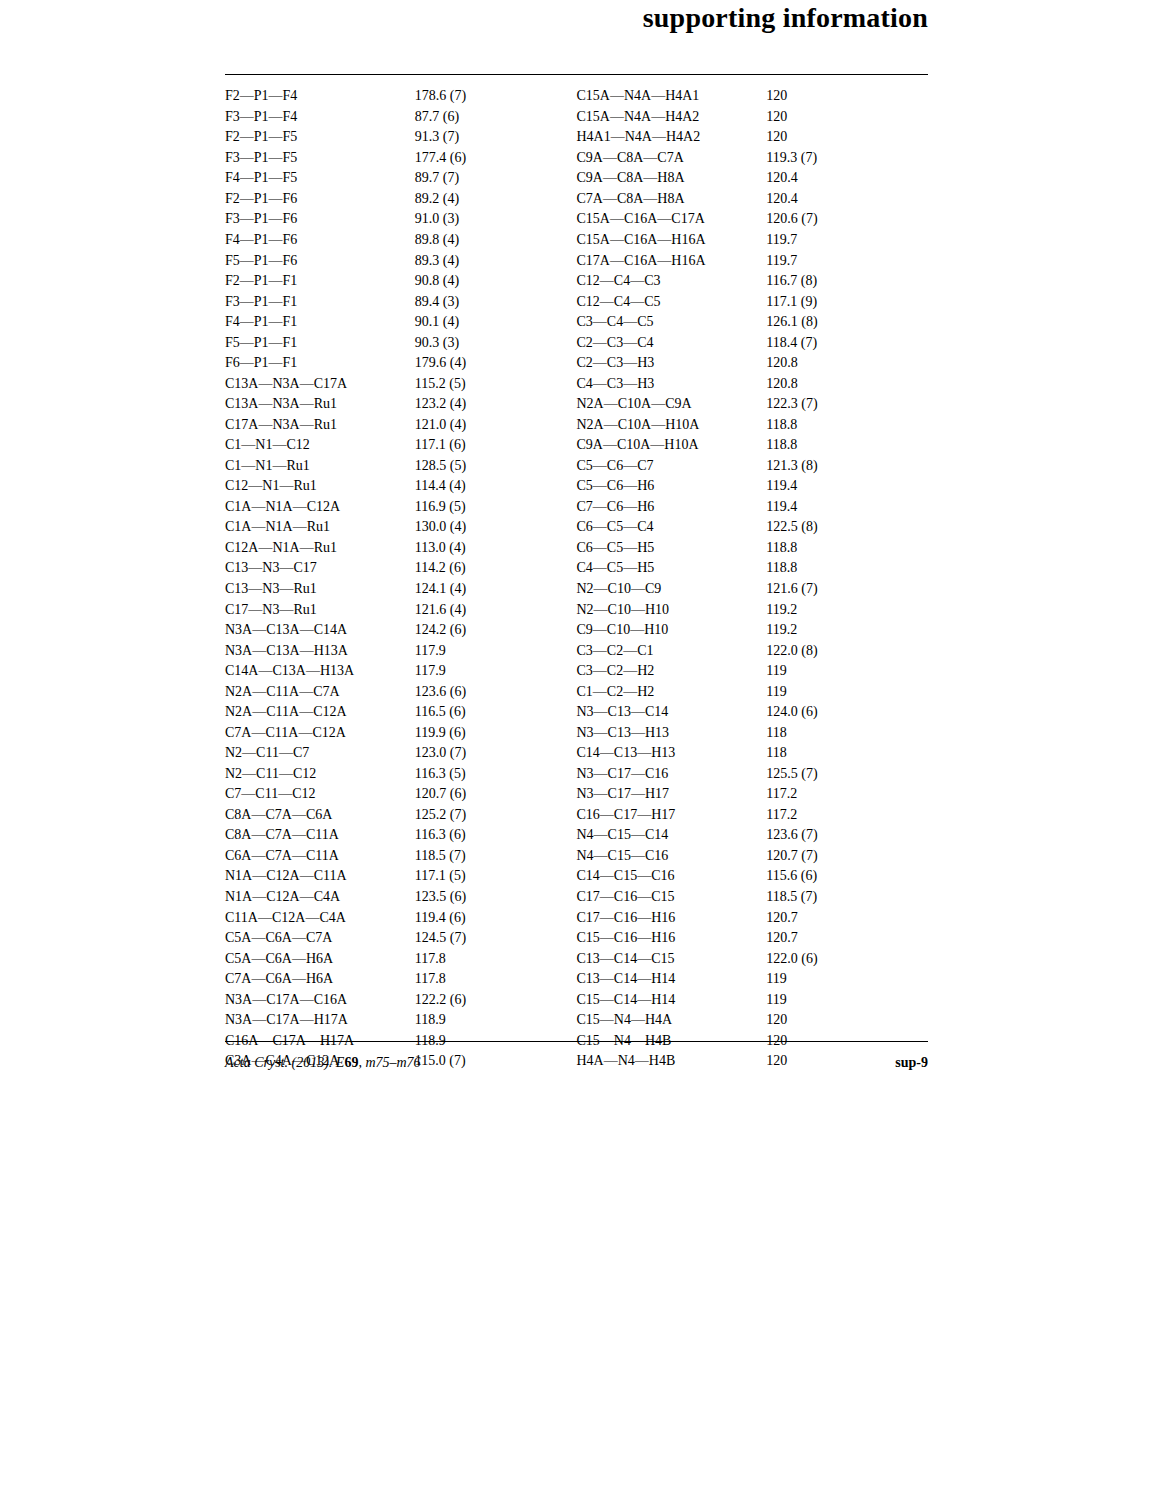supporting information
| F2—P1—F4 | 178.6 (7) | C15A—N4A—H4A1 | 120 |
| F3—P1—F4 | 87.7 (6) | C15A—N4A—H4A2 | 120 |
| F2—P1—F5 | 91.3 (7) | H4A1—N4A—H4A2 | 120 |
| F3—P1—F5 | 177.4 (6) | C9A—C8A—C7A | 119.3 (7) |
| F4—P1—F5 | 89.7 (7) | C9A—C8A—H8A | 120.4 |
| F2—P1—F6 | 89.2 (4) | C7A—C8A—H8A | 120.4 |
| F3—P1—F6 | 91.0 (3) | C15A—C16A—C17A | 120.6 (7) |
| F4—P1—F6 | 89.8 (4) | C15A—C16A—H16A | 119.7 |
| F5—P1—F6 | 89.3 (4) | C17A—C16A—H16A | 119.7 |
| F2—P1—F1 | 90.8 (4) | C12—C4—C3 | 116.7 (8) |
| F3—P1—F1 | 89.4 (3) | C12—C4—C5 | 117.1 (9) |
| F4—P1—F1 | 90.1 (4) | C3—C4—C5 | 126.1 (8) |
| F5—P1—F1 | 90.3 (3) | C2—C3—C4 | 118.4 (7) |
| F6—P1—F1 | 179.6 (4) | C2—C3—H3 | 120.8 |
| C13A—N3A—C17A | 115.2 (5) | C4—C3—H3 | 120.8 |
| C13A—N3A—Ru1 | 123.2 (4) | N2A—C10A—C9A | 122.3 (7) |
| C17A—N3A—Ru1 | 121.0 (4) | N2A—C10A—H10A | 118.8 |
| C1—N1—C12 | 117.1 (6) | C9A—C10A—H10A | 118.8 |
| C1—N1—Ru1 | 128.5 (5) | C5—C6—C7 | 121.3 (8) |
| C12—N1—Ru1 | 114.4 (4) | C5—C6—H6 | 119.4 |
| C1A—N1A—C12A | 116.9 (5) | C7—C6—H6 | 119.4 |
| C1A—N1A—Ru1 | 130.0 (4) | C6—C5—C4 | 122.5 (8) |
| C12A—N1A—Ru1 | 113.0 (4) | C6—C5—H5 | 118.8 |
| C13—N3—C17 | 114.2 (6) | C4—C5—H5 | 118.8 |
| C13—N3—Ru1 | 124.1 (4) | N2—C10—C9 | 121.6 (7) |
| C17—N3—Ru1 | 121.6 (4) | N2—C10—H10 | 119.2 |
| N3A—C13A—C14A | 124.2 (6) | C9—C10—H10 | 119.2 |
| N3A—C13A—H13A | 117.9 | C3—C2—C1 | 122.0 (8) |
| C14A—C13A—H13A | 117.9 | C3—C2—H2 | 119 |
| N2A—C11A—C7A | 123.6 (6) | C1—C2—H2 | 119 |
| N2A—C11A—C12A | 116.5 (6) | N3—C13—C14 | 124.0 (6) |
| C7A—C11A—C12A | 119.9 (6) | N3—C13—H13 | 118 |
| N2—C11—C7 | 123.0 (7) | C14—C13—H13 | 118 |
| N2—C11—C12 | 116.3 (5) | N3—C17—C16 | 125.5 (7) |
| C7—C11—C12 | 120.7 (6) | N3—C17—H17 | 117.2 |
| C8A—C7A—C6A | 125.2 (7) | C16—C17—H17 | 117.2 |
| C8A—C7A—C11A | 116.3 (6) | N4—C15—C14 | 123.6 (7) |
| C6A—C7A—C11A | 118.5 (7) | N4—C15—C16 | 120.7 (7) |
| N1A—C12A—C11A | 117.1 (5) | C14—C15—C16 | 115.6 (6) |
| N1A—C12A—C4A | 123.5 (6) | C17—C16—C15 | 118.5 (7) |
| C11A—C12A—C4A | 119.4 (6) | C17—C16—H16 | 120.7 |
| C5A—C6A—C7A | 124.5 (7) | C15—C16—H16 | 120.7 |
| C5A—C6A—H6A | 117.8 | C13—C14—C15 | 122.0 (6) |
| C7A—C6A—H6A | 117.8 | C13—C14—H14 | 119 |
| N3A—C17A—C16A | 122.2 (6) | C15—C14—H14 | 119 |
| N3A—C17A—H17A | 118.9 | C15—N4—H4A | 120 |
| C16A—C17A—H17A | 118.9 | C15—N4—H4B | 120 |
| C3A—C4A—C12A | 115.0 (7) | H4A—N4—H4B | 120 |
Acta Cryst. (2013). E69, m75–m76
sup-9